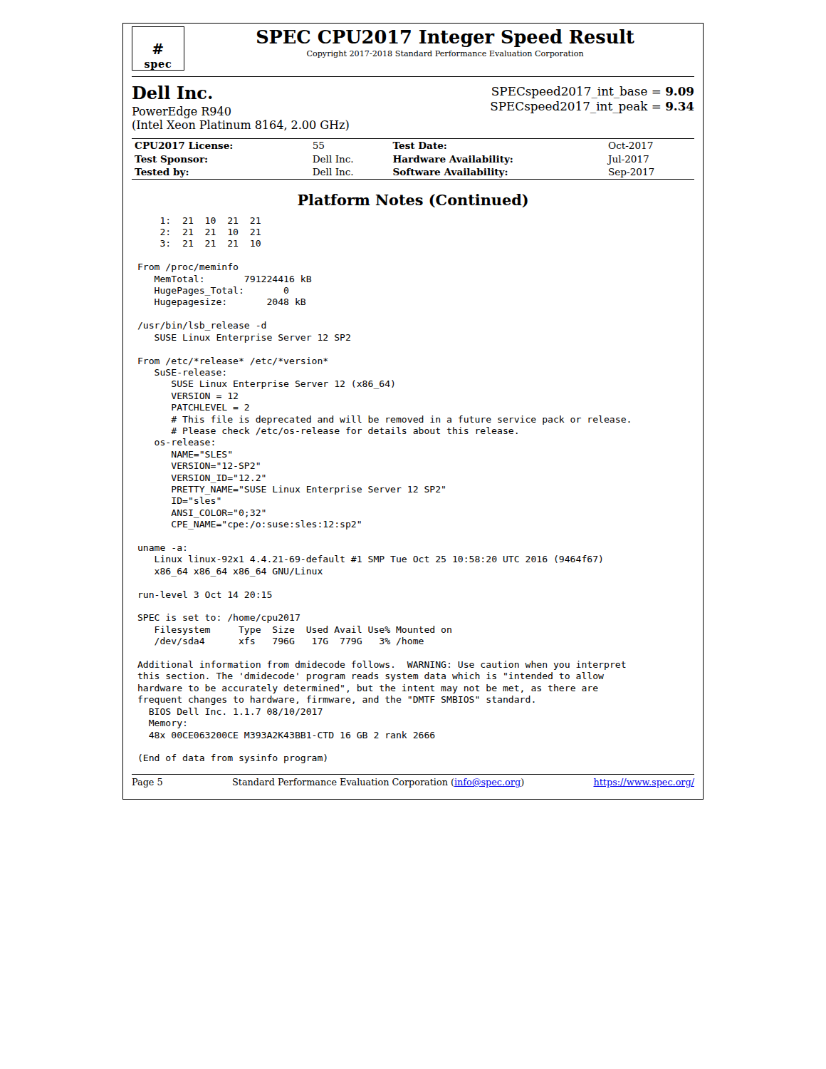# spec
SPEC CPU2017 Integer Speed Result
Copyright 2017-2018 Standard Performance Evaluation Corporation
Dell Inc.
PowerEdge R940
(Intel Xeon Platinum 8164, 2.00 GHz)
SPECspeed2017_int_base = 9.09
SPECspeed2017_int_peak = 9.34
| CPU2017 License: | 55 | Test Date: | Oct-2017 |
| Test Sponsor: | Dell Inc. | Hardware Availability: | Jul-2017 |
| Tested by: | Dell Inc. | Software Availability: | Sep-2017 |
Platform Notes (Continued)
     1:  21  10  21  21
     2:  21  21  10  21
     3:  21  21  21  10

 From /proc/meminfo
    MemTotal:       791224416 kB
    HugePages_Total:       0
    Hugepagesize:       2048 kB

 /usr/bin/lsb_release -d
    SUSE Linux Enterprise Server 12 SP2

 From /etc/*release* /etc/*version*
    SuSE-release:
       SUSE Linux Enterprise Server 12 (x86_64)
       VERSION = 12
       PATCHLEVEL = 2
       # This file is deprecated and will be removed in a future service pack or release.
       # Please check /etc/os-release for details about this release.
    os-release:
       NAME="SLES"
       VERSION="12-SP2"
       VERSION_ID="12.2"
       PRETTY_NAME="SUSE Linux Enterprise Server 12 SP2"
       ID="sles"
       ANSI_COLOR="0;32"
       CPE_NAME="cpe:/o:suse:sles:12:sp2"

 uname -a:
    Linux linux-92x1 4.4.21-69-default #1 SMP Tue Oct 25 10:58:20 UTC 2016 (9464f67)
    x86_64 x86_64 x86_64 GNU/Linux

 run-level 3 Oct 14 20:15

 SPEC is set to: /home/cpu2017
    Filesystem     Type  Size  Used Avail Use% Mounted on
    /dev/sda4      xfs   796G   17G  779G   3% /home

 Additional information from dmidecode follows.  WARNING: Use caution when you interpret
 this section. The 'dmidecode' program reads system data which is "intended to allow
 hardware to be accurately determined", but the intent may not be met, as there are
 frequent changes to hardware, firmware, and the "DMTF SMBIOS" standard.
   BIOS Dell Inc. 1.1.7 08/10/2017
   Memory:
   48x 00CE063200CE M393A2K43BB1-CTD 16 GB 2 rank 2666

 (End of data from sysinfo program)
Page 5 Standard Performance Evaluation Corporation (info@spec.org) https://www.spec.org/